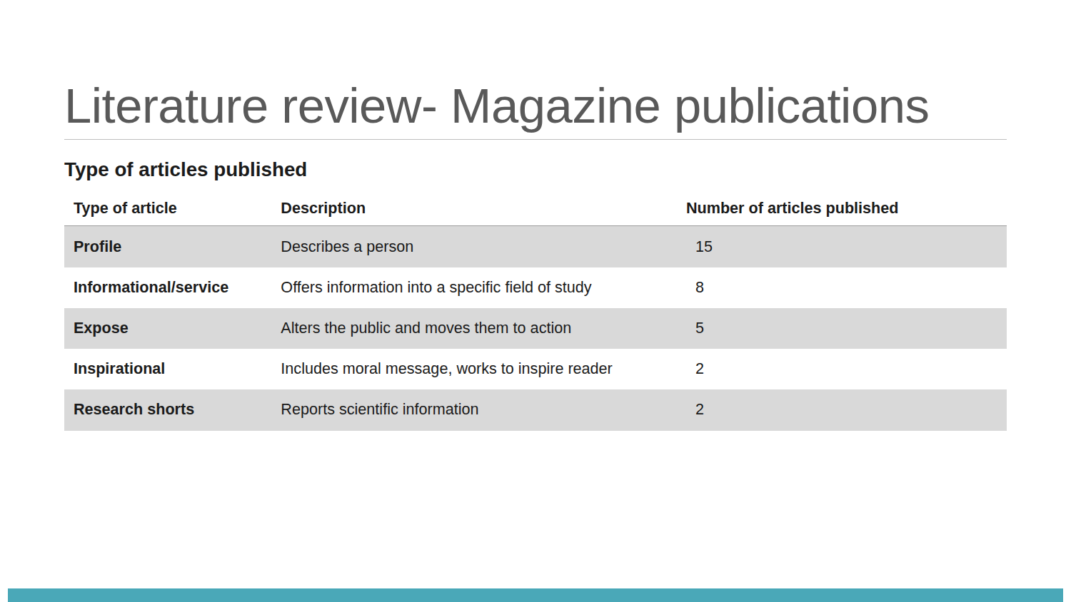Literature review- Magazine publications
Type of articles published
| Type of article | Description | Number of articles published |
| --- | --- | --- |
| Profile | Describes a person | 15 |
| Informational/service | Offers information into a specific field of study | 8 |
| Expose | Alters the public and moves them to action | 5 |
| Inspirational | Includes moral message, works to inspire reader | 2 |
| Research shorts | Reports scientific information | 2 |